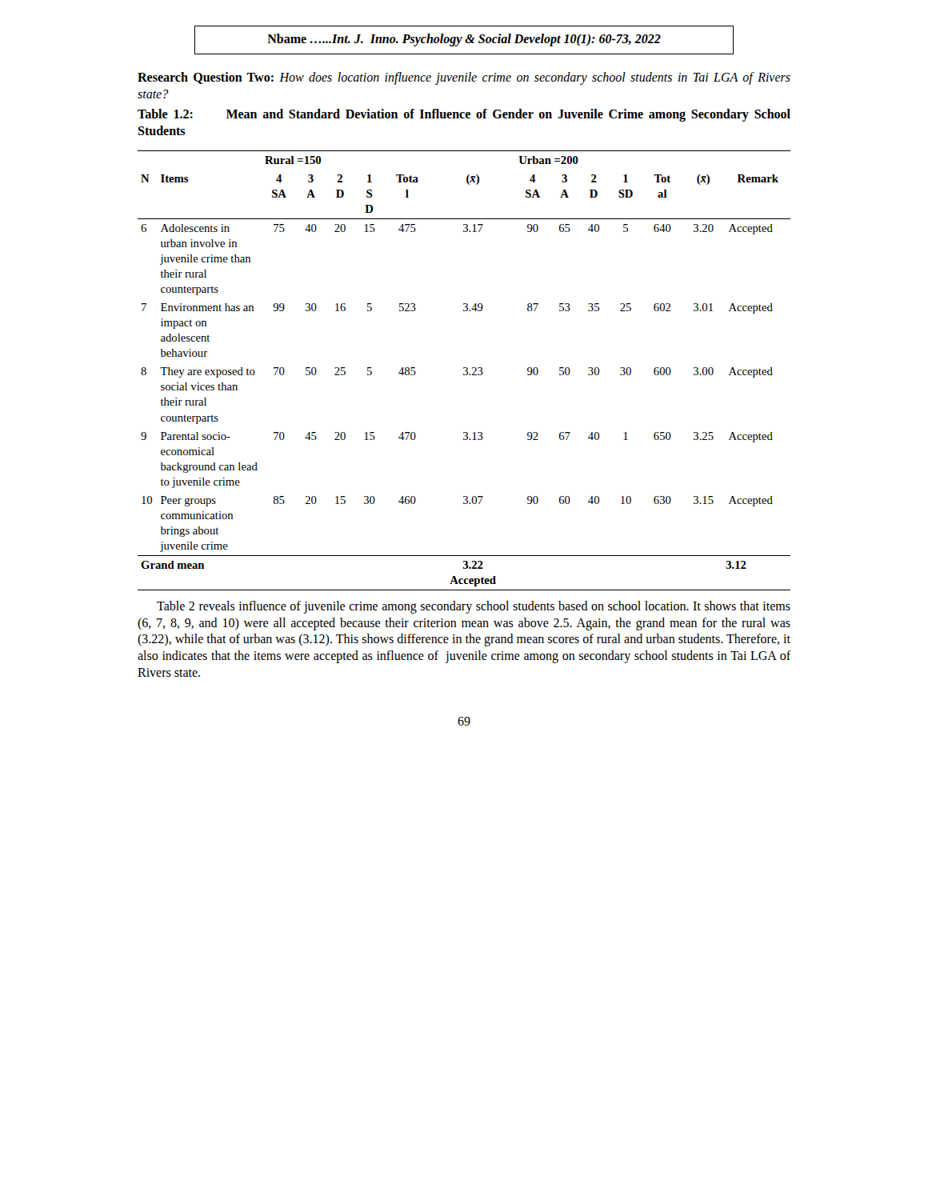Nbame …...Int. J. Inno. Psychology & Social Developt 10(1): 60-73, 2022
Research Question Two: How does location influence juvenile crime on secondary school students in Tai LGA of Rivers state?
Table 1.2: Mean and Standard Deviation of Influence of Gender on Juvenile Crime among Secondary School Students
| | Rural =150 | Urban =200 | |
| --- | --- | --- | --- |
| N | Items | 4 SA | 3 A | 2 D | 1 S D | Tota l | ( x̄ ) | 4 SA | 3 A | 2 D | 1 SD | Tot al | ( x̄ ) | Remark |
| 6 | Adolescents in urban involve in juvenile crime than their rural counterparts | 75 | 40 | 20 | 15 | 475 | 3.17 | 90 | 65 | 40 | 5 | 640 | 3.20 | Accepted |
| 7 | Environment has an impact on adolescent behaviour | 99 | 30 | 16 | 5 | 523 | 3.49 | 87 | 53 | 35 | 25 | 602 | 3.01 | Accepted |
| 8 | They are exposed to social vices than their rural counterparts | 70 | 50 | 25 | 5 | 485 | 3.23 | 90 | 50 | 30 | 30 | 600 | 3.00 | Accepted |
| 9 | Parental socio-economical background can lead to juvenile crime | 70 | 45 | 20 | 15 | 470 | 3.13 | 92 | 67 | 40 | 1 | 650 | 3.25 | Accepted |
| 10 | Peer groups communication brings about juvenile crime | 85 | 20 | 15 | 30 | 460 | 3.07 | 90 | 60 | 40 | 10 | 630 | 3.15 | Accepted |
| Grand mean | | 3.22 Accepted | | 3.12 |
Table 2 reveals influence of juvenile crime among secondary school students based on school location. It shows that items (6, 7, 8, 9, and 10) were all accepted because their criterion mean was above 2.5. Again, the grand mean for the rural was (3.22), while that of urban was (3.12). This shows difference in the grand mean scores of rural and urban students. Therefore, it also indicates that the items were accepted as influence of juvenile crime among on secondary school students in Tai LGA of Rivers state.
69